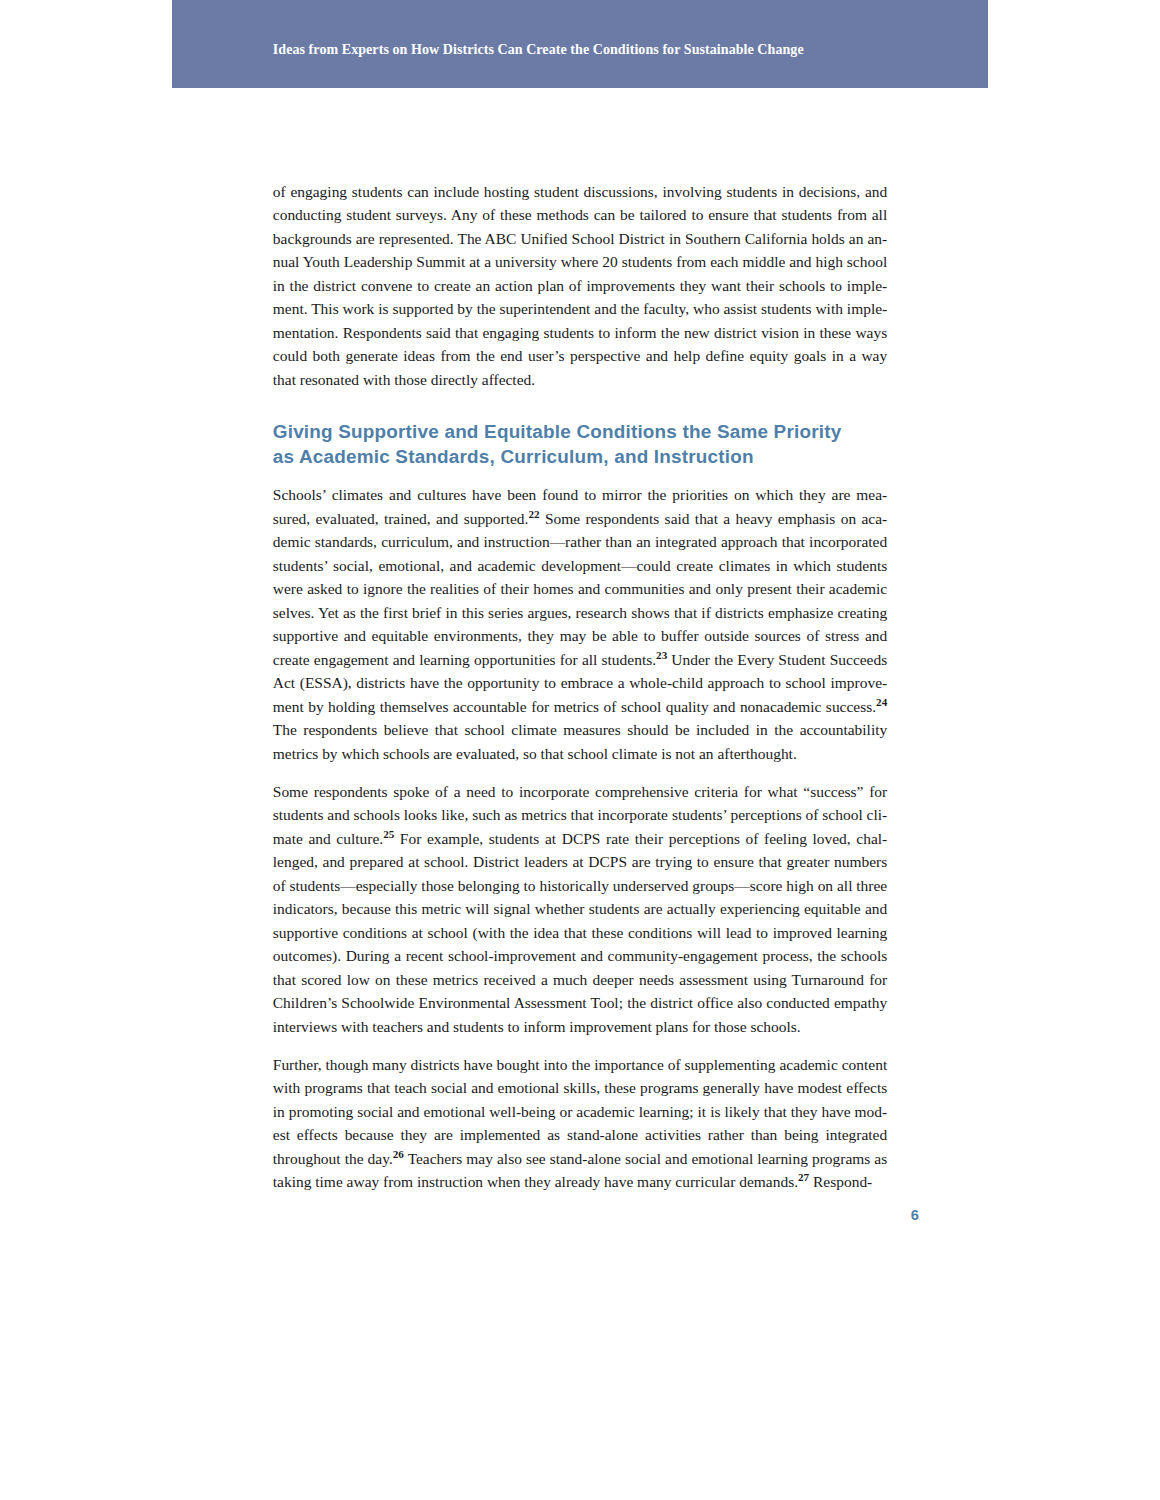Ideas from Experts on How Districts Can Create the Conditions for Sustainable Change
of engaging students can include hosting student discussions, involving students in decisions, and conducting student surveys. Any of these methods can be tailored to ensure that students from all backgrounds are represented. The ABC Unified School District in Southern California holds an annual Youth Leadership Summit at a university where 20 students from each middle and high school in the district convene to create an action plan of improvements they want their schools to implement. This work is supported by the superintendent and the faculty, who assist students with implementation. Respondents said that engaging students to inform the new district vision in these ways could both generate ideas from the end user’s perspective and help define equity goals in a way that resonated with those directly affected.
Giving Supportive and Equitable Conditions the Same Priority
as Academic Standards, Curriculum, and Instruction
Schools’ climates and cultures have been found to mirror the priorities on which they are measured, evaluated, trained, and supported.22 Some respondents said that a heavy emphasis on academic standards, curriculum, and instruction—rather than an integrated approach that incorporated students’ social, emotional, and academic development—could create climates in which students were asked to ignore the realities of their homes and communities and only present their academic selves. Yet as the first brief in this series argues, research shows that if districts emphasize creating supportive and equitable environments, they may be able to buffer outside sources of stress and create engagement and learning opportunities for all students.23 Under the Every Student Succeeds Act (ESSA), districts have the opportunity to embrace a whole-child approach to school improvement by holding themselves accountable for metrics of school quality and nonacademic success.24 The respondents believe that school climate measures should be included in the accountability metrics by which schools are evaluated, so that school climate is not an afterthought.
Some respondents spoke of a need to incorporate comprehensive criteria for what “success” for students and schools looks like, such as metrics that incorporate students’ perceptions of school climate and culture.25 For example, students at DCPS rate their perceptions of feeling loved, challenged, and prepared at school. District leaders at DCPS are trying to ensure that greater numbers of students—especially those belonging to historically underserved groups—score high on all three indicators, because this metric will signal whether students are actually experiencing equitable and supportive conditions at school (with the idea that these conditions will lead to improved learning outcomes). During a recent school-improvement and community-engagement process, the schools that scored low on these metrics received a much deeper needs assessment using Turnaround for Children’s Schoolwide Environmental Assessment Tool; the district office also conducted empathy interviews with teachers and students to inform improvement plans for those schools.
Further, though many districts have bought into the importance of supplementing academic content with programs that teach social and emotional skills, these programs generally have modest effects in promoting social and emotional well-being or academic learning; it is likely that they have modest effects because they are implemented as stand-alone activities rather than being integrated throughout the day.26 Teachers may also see stand-alone social and emotional learning programs as taking time away from instruction when they already have many curricular demands.27 Respond-
6